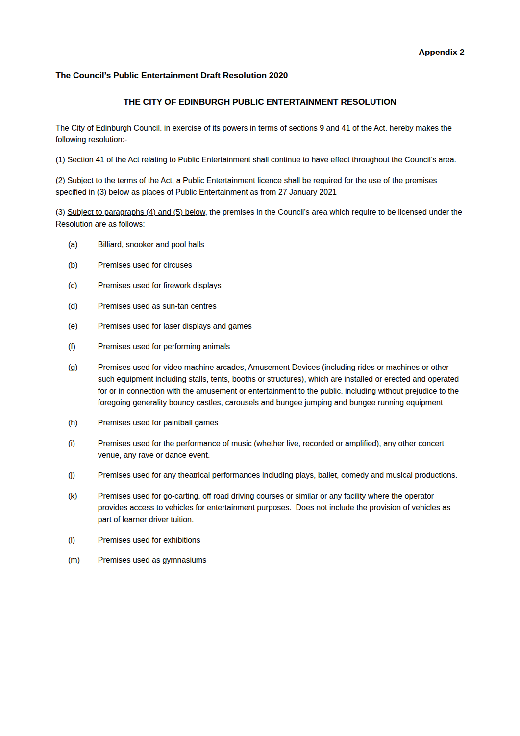Appendix 2
The Council’s Public Entertainment Draft Resolution 2020
THE CITY OF EDINBURGH PUBLIC ENTERTAINMENT RESOLUTION
The City of Edinburgh Council, in exercise of its powers in terms of sections 9 and 41 of the Act, hereby makes the following resolution:-
(1) Section 41 of the Act relating to Public Entertainment shall continue to have effect throughout the Council’s area.
(2) Subject to the terms of the Act, a Public Entertainment licence shall be required for the use of the premises specified in (3) below as places of Public Entertainment as from 27 January 2021
(3) Subject to paragraphs (4) and (5) below, the premises in the Council’s area which require to be licensed under the Resolution are as follows:
(a) Billiard, snooker and pool halls
(b) Premises used for circuses
(c) Premises used for firework displays
(d) Premises used as sun-tan centres
(e) Premises used for laser displays and games
(f) Premises used for performing animals
(g) Premises used for video machine arcades, Amusement Devices (including rides or machines or other such equipment including stalls, tents, booths or structures), which are installed or erected and operated for or in connection with the amusement or entertainment to the public, including without prejudice to the foregoing generality bouncy castles, carousels and bungee jumping and bungee running equipment
(h) Premises used for paintball games
(i) Premises used for the performance of music (whether live, recorded or amplified), any other concert venue, any rave or dance event.
(j) Premises used for any theatrical performances including plays, ballet, comedy and musical productions.
(k) Premises used for go-carting, off road driving courses or similar or any facility where the operator provides access to vehicles for entertainment purposes. Does not include the provision of vehicles as part of learner driver tuition.
(l) Premises used for exhibitions
(m) Premises used as gymnasiums